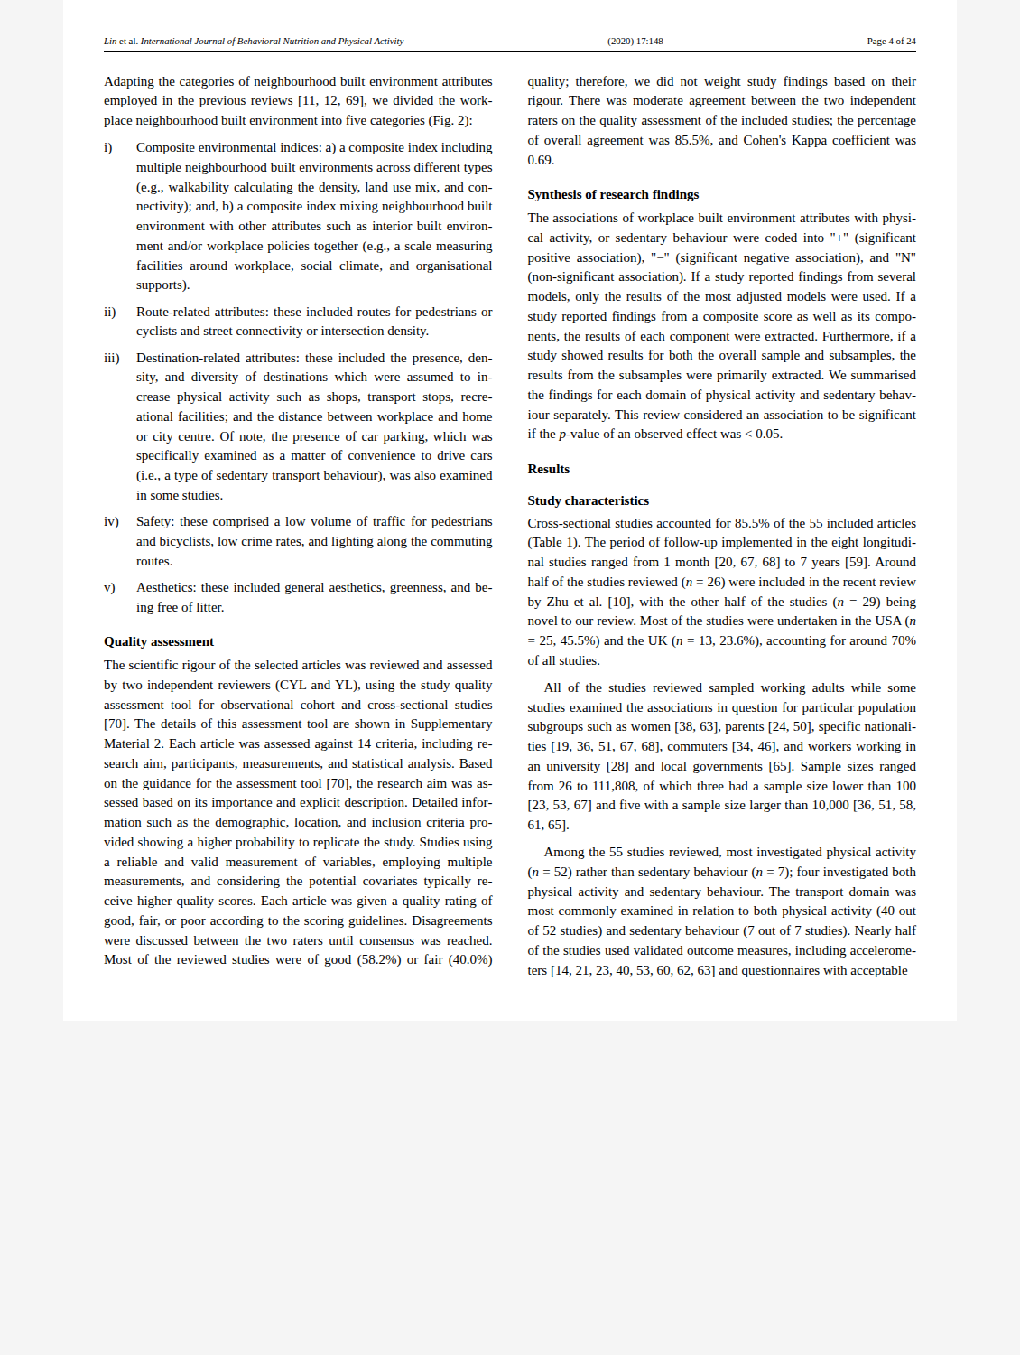Lin et al. International Journal of Behavioral Nutrition and Physical Activity
(2020) 17:148
Page 4 of 24
Adapting the categories of neighbourhood built environment attributes employed in the previous reviews [11, 12, 69], we divided the workplace neighbourhood built environment into five categories (Fig. 2):
Composite environmental indices: a) a composite index including multiple neighbourhood built environments across different types (e.g., walkability calculating the density, land use mix, and connectivity); and, b) a composite index mixing neighbourhood built environment with other attributes such as interior built environment and/or workplace policies together (e.g., a scale measuring facilities around workplace, social climate, and organisational supports).
Route-related attributes: these included routes for pedestrians or cyclists and street connectivity or intersection density.
Destination-related attributes: these included the presence, density, and diversity of destinations which were assumed to increase physical activity such as shops, transport stops, recreational facilities; and the distance between workplace and home or city centre. Of note, the presence of car parking, which was specifically examined as a matter of convenience to drive cars (i.e., a type of sedentary transport behaviour), was also examined in some studies.
Safety: these comprised a low volume of traffic for pedestrians and bicyclists, low crime rates, and lighting along the commuting routes.
Aesthetics: these included general aesthetics, greenness, and being free of litter.
Quality assessment
The scientific rigour of the selected articles was reviewed and assessed by two independent reviewers (CYL and YL), using the study quality assessment tool for observational cohort and cross-sectional studies [70]. The details of this assessment tool are shown in Supplementary Material 2. Each article was assessed against 14 criteria, including research aim, participants, measurements, and statistical analysis. Based on the guidance for the assessment tool [70], the research aim was assessed based on its importance and explicit description. Detailed information such as the demographic, location, and inclusion criteria provided showing a higher probability to replicate the study. Studies using a reliable and valid measurement of variables, employing multiple measurements, and considering the potential covariates typically receive higher quality scores. Each article was given a quality rating of good, fair, or poor according to the scoring guidelines. Disagreements were discussed between the two raters until consensus was reached. Most of the reviewed studies were of good (58.2%) or fair (40.0%) quality; therefore, we did not weight study findings based on their rigour. There was moderate agreement between the two independent raters on the quality assessment of the included studies; the percentage of overall agreement was 85.5%, and Cohen's Kappa coefficient was 0.69.
Synthesis of research findings
The associations of workplace built environment attributes with physical activity, or sedentary behaviour were coded into "+" (significant positive association), "−" (significant negative association), and "N" (non-significant association). If a study reported findings from several models, only the results of the most adjusted models were used. If a study reported findings from a composite score as well as its components, the results of each component were extracted. Furthermore, if a study showed results for both the overall sample and subsamples, the results from the subsamples were primarily extracted. We summarised the findings for each domain of physical activity and sedentary behaviour separately. This review considered an association to be significant if the p-value of an observed effect was < 0.05.
Results
Study characteristics
Cross-sectional studies accounted for 85.5% of the 55 included articles (Table 1). The period of follow-up implemented in the eight longitudinal studies ranged from 1 month [20, 67, 68] to 7 years [59]. Around half of the studies reviewed (n = 26) were included in the recent review by Zhu et al. [10], with the other half of the studies (n = 29) being novel to our review. Most of the studies were undertaken in the USA (n = 25, 45.5%) and the UK (n = 13, 23.6%), accounting for around 70% of all studies.
All of the studies reviewed sampled working adults while some studies examined the associations in question for particular population subgroups such as women [38, 63], parents [24, 50], specific nationalities [19, 36, 51, 67, 68], commuters [34, 46], and workers working in an university [28] and local governments [65]. Sample sizes ranged from 26 to 111,808, of which three had a sample size lower than 100 [23, 53, 67] and five with a sample size larger than 10,000 [36, 51, 58, 61, 65].
Among the 55 studies reviewed, most investigated physical activity (n = 52) rather than sedentary behaviour (n = 7); four investigated both physical activity and sedentary behaviour. The transport domain was most commonly examined in relation to both physical activity (40 out of 52 studies) and sedentary behaviour (7 out of 7 studies). Nearly half of the studies used validated outcome measures, including accelerometers [14, 21, 23, 40, 53, 60, 62, 63] and questionnaires with acceptable